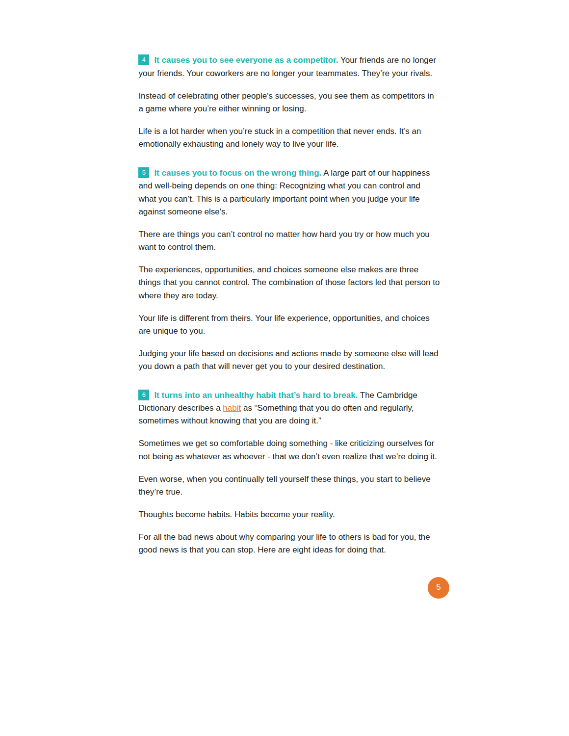4 It causes you to see everyone as a competitor. Your friends are no longer your friends. Your coworkers are no longer your teammates. They’re your rivals.
Instead of celebrating other people's successes, you see them as competitors in a game where you’re either winning or losing.
Life is a lot harder when you’re stuck in a competition that never ends. It’s an emotionally exhausting and lonely way to live your life.
5 It causes you to focus on the wrong thing. A large part of our happiness and well-being depends on one thing: Recognizing what you can control and what you can’t. This is a particularly important point when you judge your life against someone else's.
There are things you can’t control no matter how hard you try or how much you want to control them.
The experiences, opportunities, and choices someone else makes are three things that you cannot control. The combination of those factors led that person to where they are today.
Your life is different from theirs. Your life experience, opportunities, and choices are unique to you.
Judging your life based on decisions and actions made by someone else will lead you down a path that will never get you to your desired destination.
6 It turns into an unhealthy habit that’s hard to break. The Cambridge Dictionary describes a habit as “Something that you do often and regularly, sometimes without knowing that you are doing it.”
Sometimes we get so comfortable doing something - like criticizing ourselves for not being as whatever as whoever - that we don’t even realize that we’re doing it.
Even worse, when you continually tell yourself these things, you start to believe they’re true.
Thoughts become habits. Habits become your reality.
For all the bad news about why comparing your life to others is bad for you, the good news is that you can stop. Here are eight ideas for doing that.
5